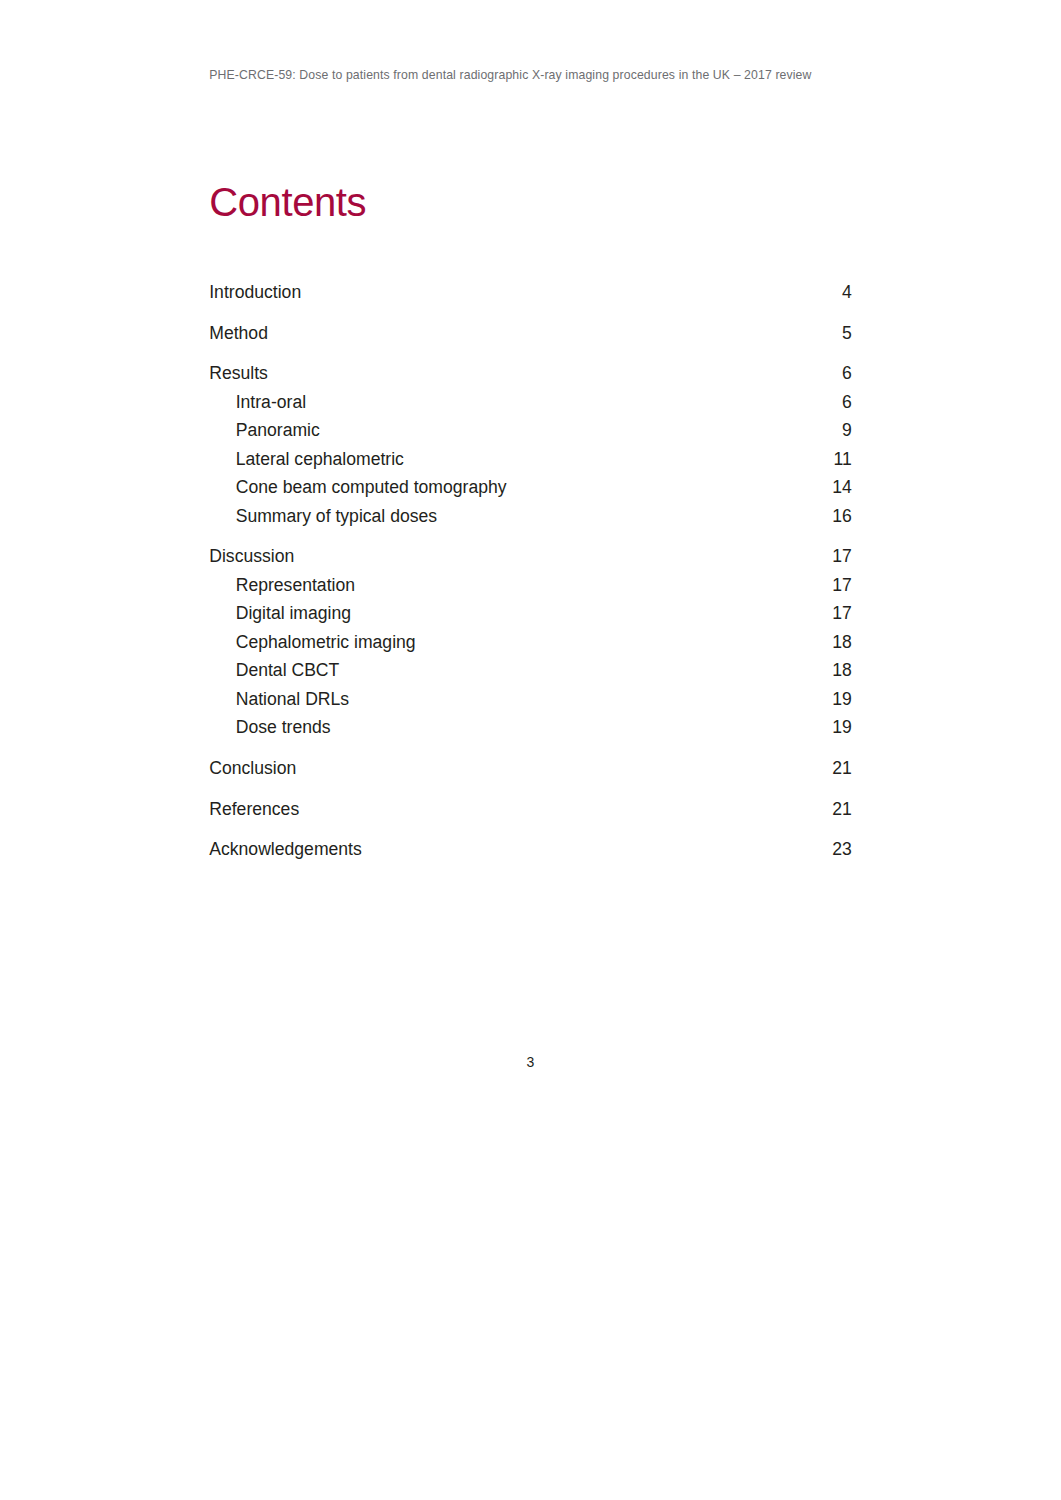PHE-CRCE-59: Dose to patients from dental radiographic X-ray imaging procedures in the UK – 2017 review
Contents
Introduction 4
Method 5
Results 6
Intra-oral 6
Panoramic 9
Lateral cephalometric 11
Cone beam computed tomography 14
Summary of typical doses 16
Discussion 17
Representation 17
Digital imaging 17
Cephalometric imaging 18
Dental CBCT 18
National DRLs 19
Dose trends 19
Conclusion 21
References 21
Acknowledgements 23
3